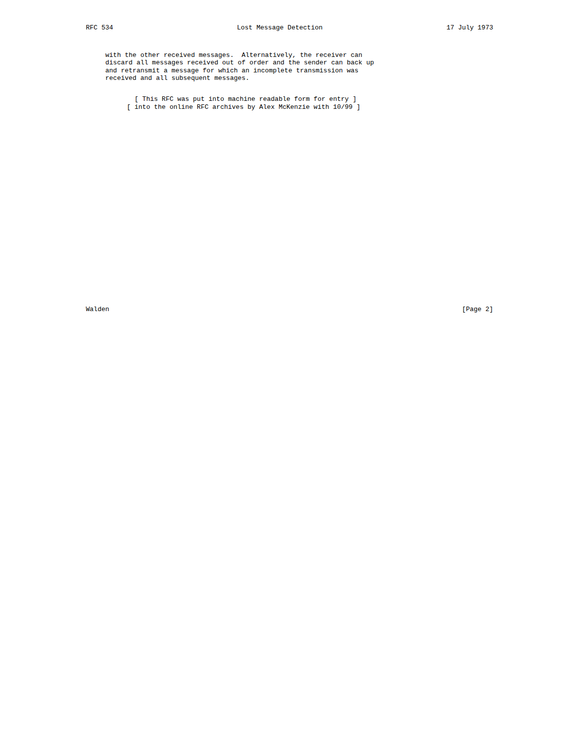RFC 534 Lost Message Detection 17 July 1973
with the other received messages.  Alternatively, the receiver can
discard all messages received out of order and the sender can back up
and retransmit a message for which an incomplete transmission was
received and all subsequent messages.
     [ This RFC was put into machine readable form for entry ]
   [ into the online RFC archives by Alex McKenzie with 10/99 ]
Walden [Page 2]